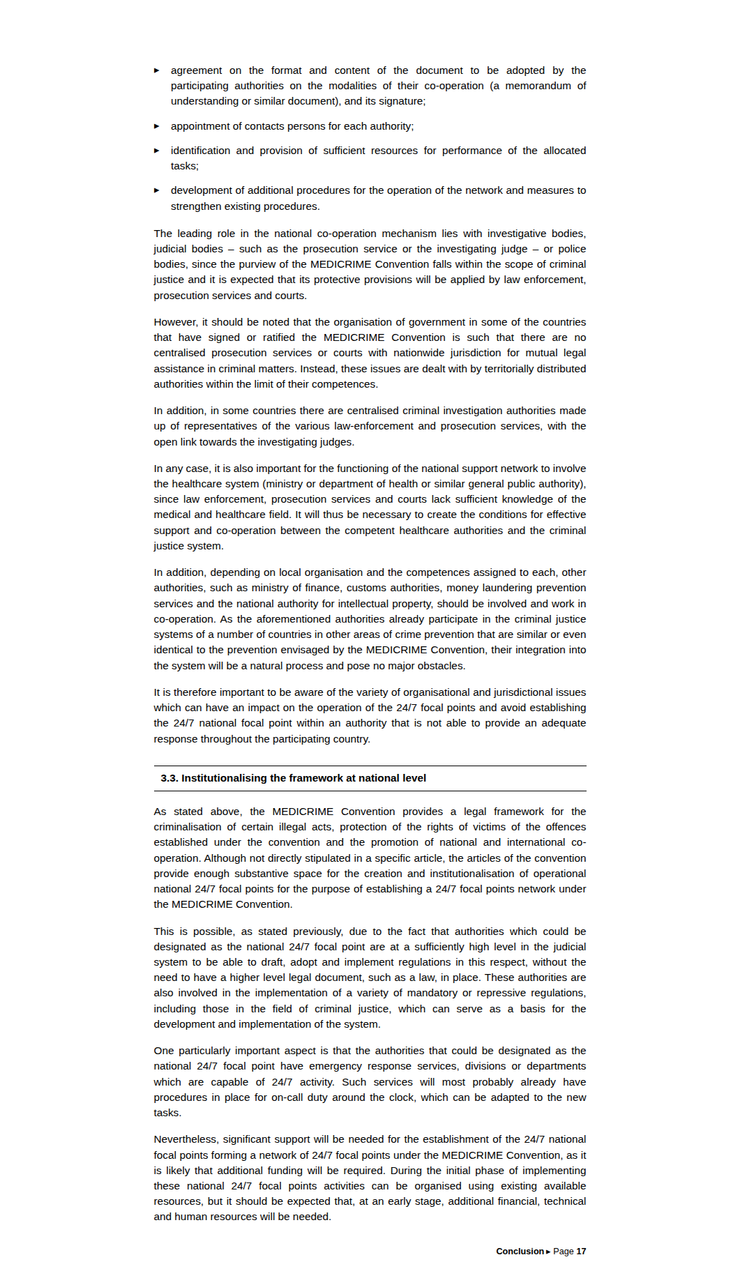agreement on the format and content of the document to be adopted by the participating authorities on the modalities of their co-operation (a memorandum of understanding or similar document), and its signature;
appointment of contacts persons for each authority;
identification and provision of sufficient resources for performance of the allocated tasks;
development of additional procedures for the operation of the network and measures to strengthen existing procedures.
The leading role in the national co-operation mechanism lies with investigative bodies, judicial bodies – such as the prosecution service or the investigating judge – or police bodies, since the purview of the MEDICRIME Convention falls within the scope of criminal justice and it is expected that its protective provisions will be applied by law enforcement, prosecution services and courts.
However, it should be noted that the organisation of government in some of the countries that have signed or ratified the MEDICRIME Convention is such that there are no centralised prosecution services or courts with nationwide jurisdiction for mutual legal assistance in criminal matters. Instead, these issues are dealt with by territorially distributed authorities within the limit of their competences.
In addition, in some countries there are centralised criminal investigation authorities made up of representatives of the various law-enforcement and prosecution services, with the open link towards the investigating judges.
In any case, it is also important for the functioning of the national support network to involve the healthcare system (ministry or department of health or similar general public authority), since law enforcement, prosecution services and courts lack sufficient knowledge of the medical and healthcare field. It will thus be necessary to create the conditions for effective support and co-operation between the competent healthcare authorities and the criminal justice system.
In addition, depending on local organisation and the competences assigned to each, other authorities, such as ministry of finance, customs authorities, money laundering prevention services and the national authority for intellectual property, should be involved and work in co-operation. As the aforementioned authorities already participate in the criminal justice systems of a number of countries in other areas of crime prevention that are similar or even identical to the prevention envisaged by the MEDICRIME Convention, their integration into the system will be a natural process and pose no major obstacles.
It is therefore important to be aware of the variety of organisational and jurisdictional issues which can have an impact on the operation of the 24/7 focal points and avoid establishing the 24/7 national focal point within an authority that is not able to provide an adequate response throughout the participating country.
3.3. Institutionalising the framework at national level
As stated above, the MEDICRIME Convention provides a legal framework for the criminalisation of certain illegal acts, protection of the rights of victims of the offences established under the convention and the promotion of national and international co-operation. Although not directly stipulated in a specific article, the articles of the convention provide enough substantive space for the creation and institutionalisation of operational national 24/7 focal points for the purpose of establishing a 24/7 focal points network under the MEDICRIME Convention.
This is possible, as stated previously, due to the fact that authorities which could be designated as the national 24/7 focal point are at a sufficiently high level in the judicial system to be able to draft, adopt and implement regulations in this respect, without the need to have a higher level legal document, such as a law, in place. These authorities are also involved in the implementation of a variety of mandatory or repressive regulations, including those in the field of criminal justice, which can serve as a basis for the development and implementation of the system.
One particularly important aspect is that the authorities that could be designated as the national 24/7 focal point have emergency response services, divisions or departments which are capable of 24/7 activity. Such services will most probably already have procedures in place for on-call duty around the clock, which can be adapted to the new tasks.
Nevertheless, significant support will be needed for the establishment of the 24/7 national focal points forming a network of 24/7 focal points under the MEDICRIME Convention, as it is likely that additional funding will be required. During the initial phase of implementing these national 24/7 focal points activities can be organised using existing available resources, but it should be expected that, at an early stage, additional financial, technical and human resources will be needed.
Conclusion▸Page 17